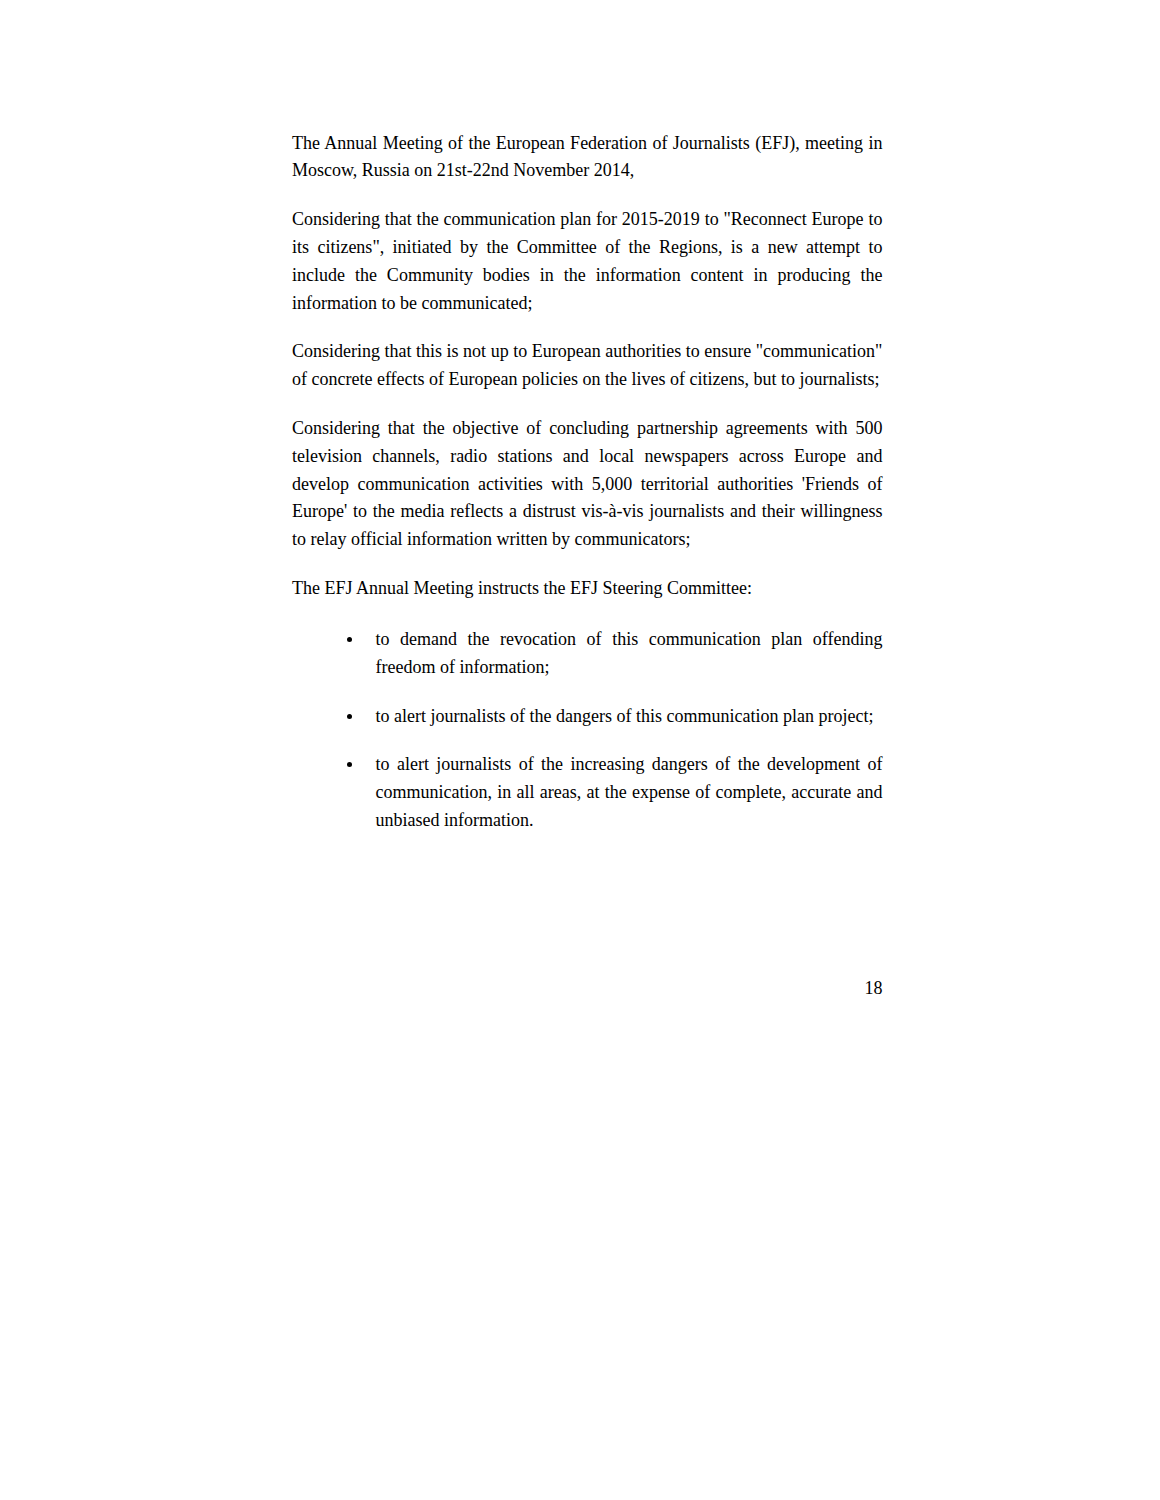The Annual Meeting of the European Federation of Journalists (EFJ), meeting in Moscow, Russia on 21st-22nd November 2014,
Considering that the communication plan for 2015-2019 to "Reconnect Europe to its citizens", initiated by the Committee of the Regions, is a new attempt to include the Community bodies in the information content in producing the information to be communicated;
Considering that this is not up to European authorities to ensure "communication" of concrete effects of European policies on the lives of citizens, but to journalists;
Considering that the objective of concluding partnership agreements with 500 television channels, radio stations and local newspapers across Europe and develop communication activities with 5,000 territorial authorities 'Friends of Europe' to the media reflects a distrust vis-à-vis journalists and their willingness to relay official information written by communicators;
The EFJ Annual Meeting instructs the EFJ Steering Committee:
to demand the revocation of this communication plan offending freedom of information;
to alert journalists of the dangers of this communication plan project;
to alert journalists of the increasing dangers of the development of communication, in all areas, at the expense of complete, accurate and unbiased information.
18